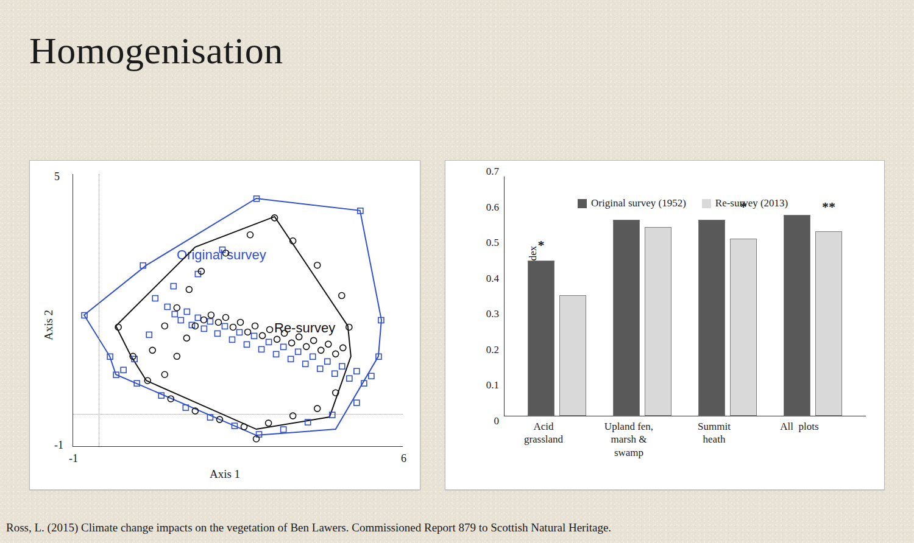Homogenisation
Axis 2
Axis 1
5
-1
-1
6
Original survey
Re-survey
Mean+/- S.E. plot heterogeneity index
0.7 0.6 0.5 0.4 0.3 0.2 0.1 0
Original survey (1952) Re-survey (2013)
*
*
**
Acid
grassland
Upland fen,
marsh &
swamp
Summit
heath
All plots
Ross, L. (2015) Climate change impacts on the vegetation of Ben Lawers. Commissioned Report 879 to Scottish Natural Heritage.